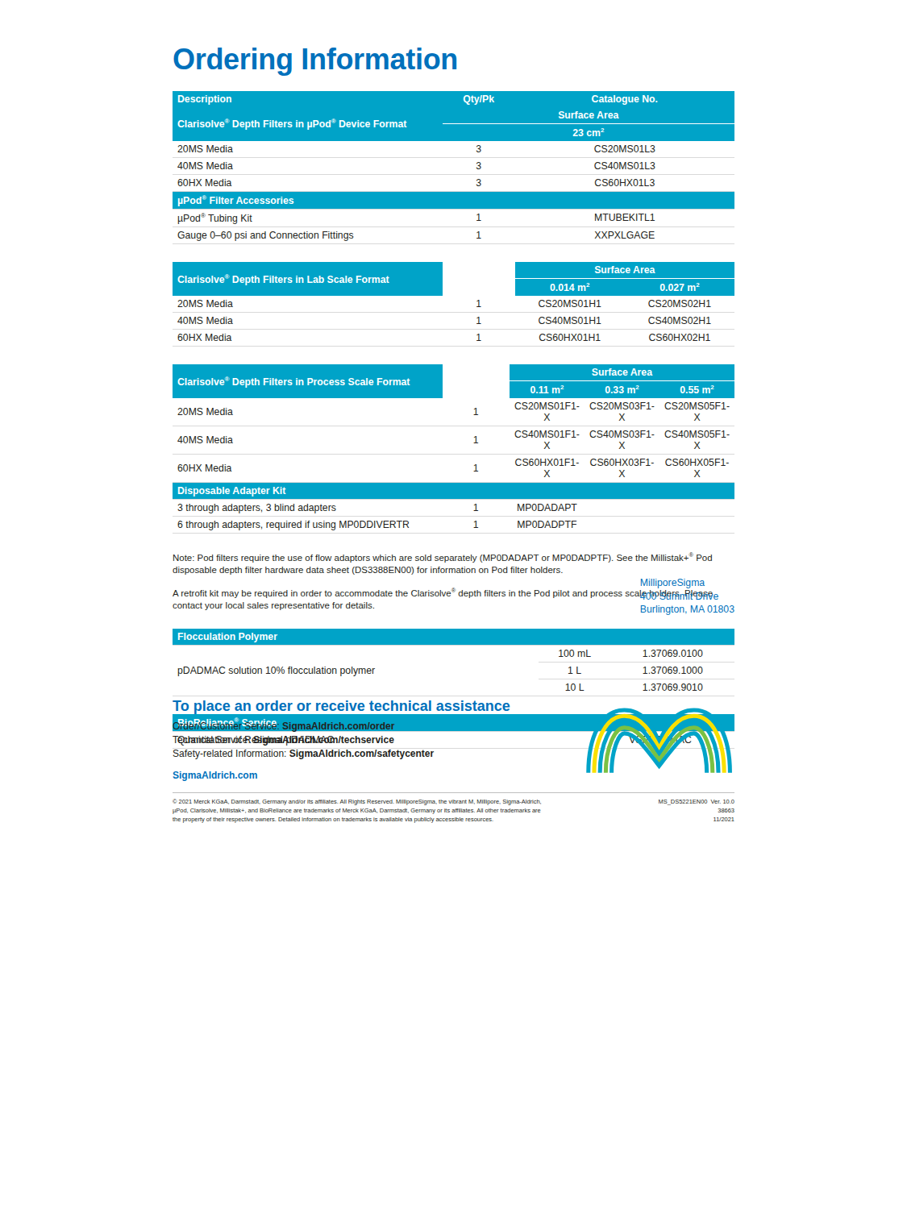Ordering Information
| Description | Qty/Pk | Catalogue No. |
| --- | --- | --- |
| Clarisolve ® Depth Filters in µPod ® Device Format | Surface Area |
| 23 cm 2 |
| 20MS Media | 3 | CS20MS01L3 |
| 40MS Media | 3 | CS40MS01L3 |
| 60HX Media | 3 | CS60HX01L3 |
| µPod ® Filter Accessories |
| µPod ® Tubing Kit | 1 | MTUBEKITL1 |
| Gauge 0–60 psi and Connection Fittings | 1 | XXPXLGAGE |
| Clarisolve ® Depth Filters in Lab Scale Format | | Surface Area |
| --- | --- | --- |
| | 0.014 m 2 | 0.027 m 2 |
| 20MS Media | 1 | CS20MS01H1 | CS20MS02H1 |
| 40MS Media | 1 | CS40MS01H1 | CS40MS02H1 |
| 60HX Media | 1 | CS60HX01H1 | CS60HX02H1 |
| Clarisolve ® Depth Filters in Process Scale Format | | Surface Area |
| --- | --- | --- |
| | 0.11 m 2 | 0.33 m 2 | 0.55 m 2 |
| 20MS Media | 1 | CS20MS01F1-X | CS20MS03F1-X | CS20MS05F1-X |
| 40MS Media | 1 | CS40MS01F1-X | CS40MS03F1-X | CS40MS05F1-X |
| 60HX Media | 1 | CS60HX01F1-X | CS60HX03F1-X | CS60HX05F1-X |
| Disposable Adapter Kit |
| 3 through adapters, 3 blind adapters | 1 | MP0DADAPT | | |
| 6 through adapters, required if using MP0DDIVERTR | 1 | MP0DADPTF | | |
Note: Pod filters require the use of flow adaptors which are sold separately (MP0DADAPT or MP0DADPTF). See the Millistak+® Pod disposable depth filter hardware data sheet (DS3388EN00) for information on Pod filter holders.
A retrofit kit may be required in order to accommodate the Clarisolve® depth filters in the Pod pilot and process scale holders. Please contact your local sales representative for details.
| Flocculation Polymer |
| pDADMAC solution 10% flocculation polymer | 100 mL | 1.37069.0100 |
| 1 L | 1.37069.1000 |
| 10 L | 1.37069.9010 |
| BioReliance ® Service |
| Quantitation of Residual pDADMAC | | VSPDADMAC |
MilliporeSigma
400 Summit Drive
Burlington, MA 01803
To place an order or receive technical assistance
Order/Customer Service: SigmaAldrich.com/order
Technical Service: SigmaAldrich.com/techservice
Safety-related Information: SigmaAldrich.com/safetycenter
SigmaAldrich.com
MS_DS5221EN00 Ver. 10.0
38663
11/2021
© 2021 Merck KGaA, Darmstadt, Germany and/or its affiliates. All Rights Reserved. MilliporeSigma, the vibrant M, Millipore, Sigma-Aldrich,
µPod, Clarisolve, Millistak+, and BioReliance are trademarks of Merck KGaA, Darmstadt, Germany or its affiliates. All other trademarks are
the property of their respective owners. Detailed information on trademarks is available via publicly accessible resources.